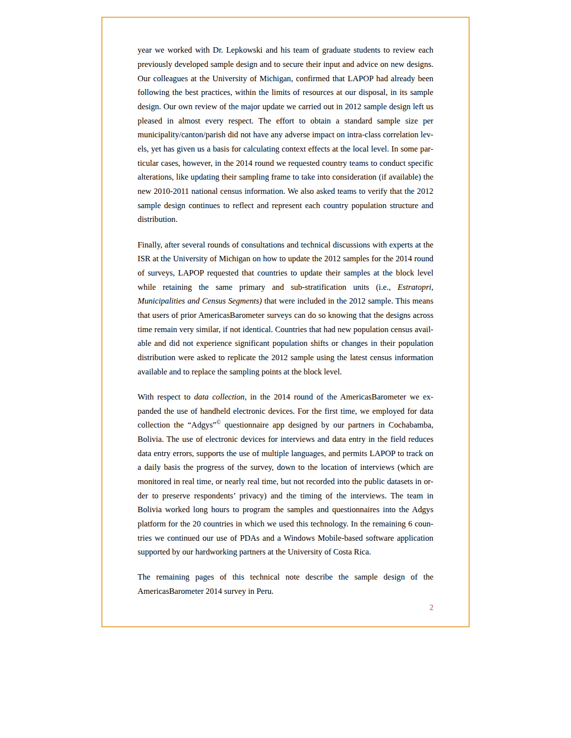year we worked with Dr. Lepkowski and his team of graduate students to review each previously developed sample design and to secure their input and advice on new designs. Our colleagues at the University of Michigan, confirmed that LAPOP had already been following the best practices, within the limits of resources at our disposal, in its sample design. Our own review of the major update we carried out in 2012 sample design left us pleased in almost every respect. The effort to obtain a standard sample size per municipality/canton/parish did not have any adverse impact on intra-class correlation levels, yet has given us a basis for calculating context effects at the local level. In some particular cases, however, in the 2014 round we requested country teams to conduct specific alterations, like updating their sampling frame to take into consideration (if available) the new 2010-2011 national census information. We also asked teams to verify that the 2012 sample design continues to reflect and represent each country population structure and distribution.
Finally, after several rounds of consultations and technical discussions with experts at the ISR at the University of Michigan on how to update the 2012 samples for the 2014 round of surveys, LAPOP requested that countries to update their samples at the block level while retaining the same primary and sub-stratification units (i.e., Estratopri, Municipalities and Census Segments) that were included in the 2012 sample. This means that users of prior AmericasBarometer surveys can do so knowing that the designs across time remain very similar, if not identical. Countries that had new population census available and did not experience significant population shifts or changes in their population distribution were asked to replicate the 2012 sample using the latest census information available and to replace the sampling points at the block level.
With respect to data collection, in the 2014 round of the AmericasBarometer we expanded the use of handheld electronic devices. For the first time, we employed for data collection the “Adgys”© questionnaire app designed by our partners in Cochabamba, Bolivia. The use of electronic devices for interviews and data entry in the field reduces data entry errors, supports the use of multiple languages, and permits LAPOP to track on a daily basis the progress of the survey, down to the location of interviews (which are monitored in real time, or nearly real time, but not recorded into the public datasets in order to preserve respondents’ privacy) and the timing of the interviews. The team in Bolivia worked long hours to program the samples and questionnaires into the Adgys platform for the 20 countries in which we used this technology. In the remaining 6 countries we continued our use of PDAs and a Windows Mobile-based software application supported by our hardworking partners at the University of Costa Rica.
The remaining pages of this technical note describe the sample design of the AmericasBarometer 2014 survey in Peru.
2